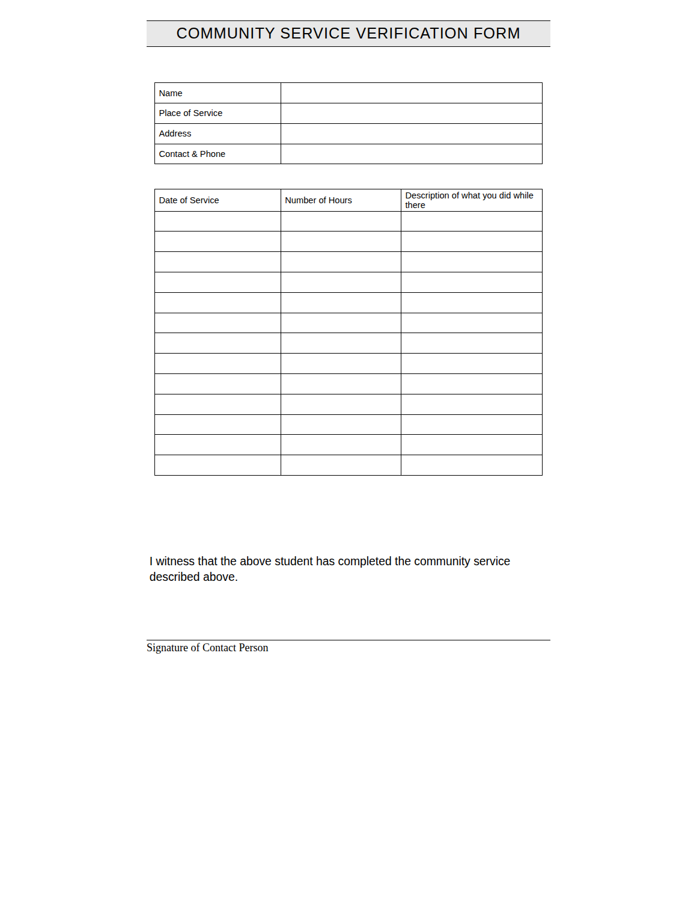Community Service Verification Form
| Name | |
| Place of Service | |
| Address | |
| Contact & Phone | |
| Date of Service | Number of Hours | Description of what you did while there |
I witness that the above student has completed the community service described above.
Signature of Contact Person